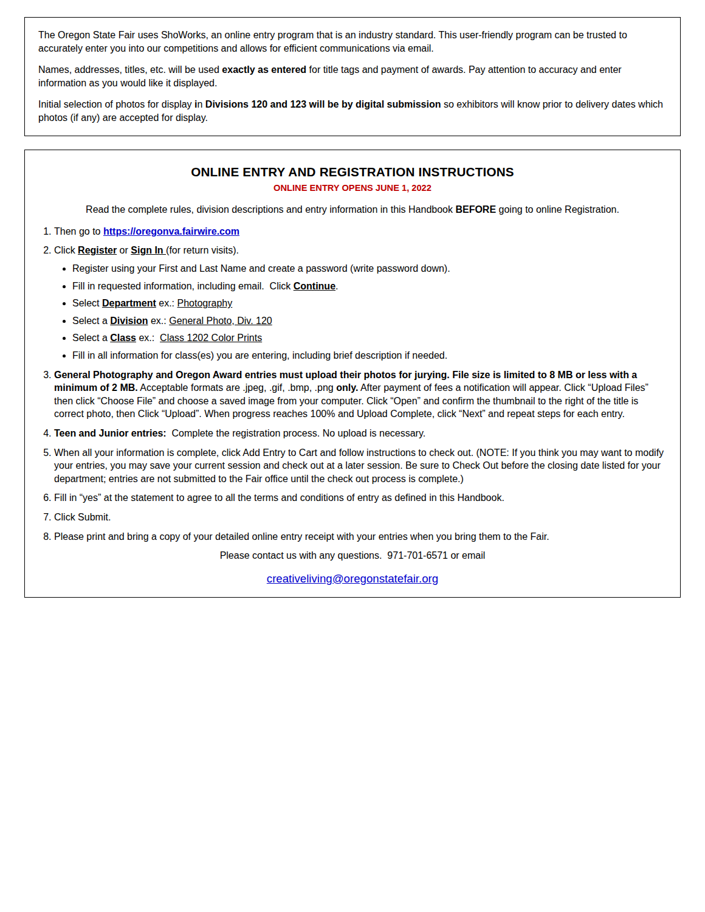The Oregon State Fair uses ShoWorks, an online entry program that is an industry standard. This user-friendly program can be trusted to accurately enter you into our competitions and allows for efficient communications via email.
Names, addresses, titles, etc. will be used exactly as entered for title tags and payment of awards. Pay attention to accuracy and enter information as you would like it displayed.
Initial selection of photos for display in Divisions 120 and 123 will be by digital submission so exhibitors will know prior to delivery dates which photos (if any) are accepted for display.
ONLINE ENTRY AND REGISTRATION INSTRUCTIONS
ONLINE ENTRY OPENS JUNE 1, 2022
Read the complete rules, division descriptions and entry information in this Handbook BEFORE going to online Registration.
Then go to https://oregonva.fairwire.com
Click Register or Sign In (for return visits).
Register using your First and Last Name and create a password (write password down).
Fill in requested information, including email. Click Continue.
Select Department ex.: Photography
Select a Division ex.: General Photo, Div. 120
Select a Class ex.: Class 1202 Color Prints
Fill in all information for class(es) you are entering, including brief description if needed.
General Photography and Oregon Award entries must upload their photos for jurying. File size is limited to 8 MB or less with a minimum of 2 MB. Acceptable formats are .jpeg, .gif, .bmp, .png only. After payment of fees a notification will appear. Click “Upload Files” then click “Choose File” and choose a saved image from your computer. Click “Open” and confirm the thumbnail to the right of the title is correct photo, then Click “Upload”. When progress reaches 100% and Upload Complete, click “Next” and repeat steps for each entry.
Teen and Junior entries: Complete the registration process. No upload is necessary.
When all your information is complete, click Add Entry to Cart and follow instructions to check out. (NOTE: If you think you may want to modify your entries, you may save your current session and check out at a later session. Be sure to Check Out before the closing date listed for your department; entries are not submitted to the Fair office until the check out process is complete.)
Fill in “yes” at the statement to agree to all the terms and conditions of entry as defined in this Handbook.
Click Submit.
Please print and bring a copy of your detailed online entry receipt with your entries when you bring them to the Fair.
Please contact us with any questions. 971-701-6571 or email
creativeliving@oregonstatefair.org